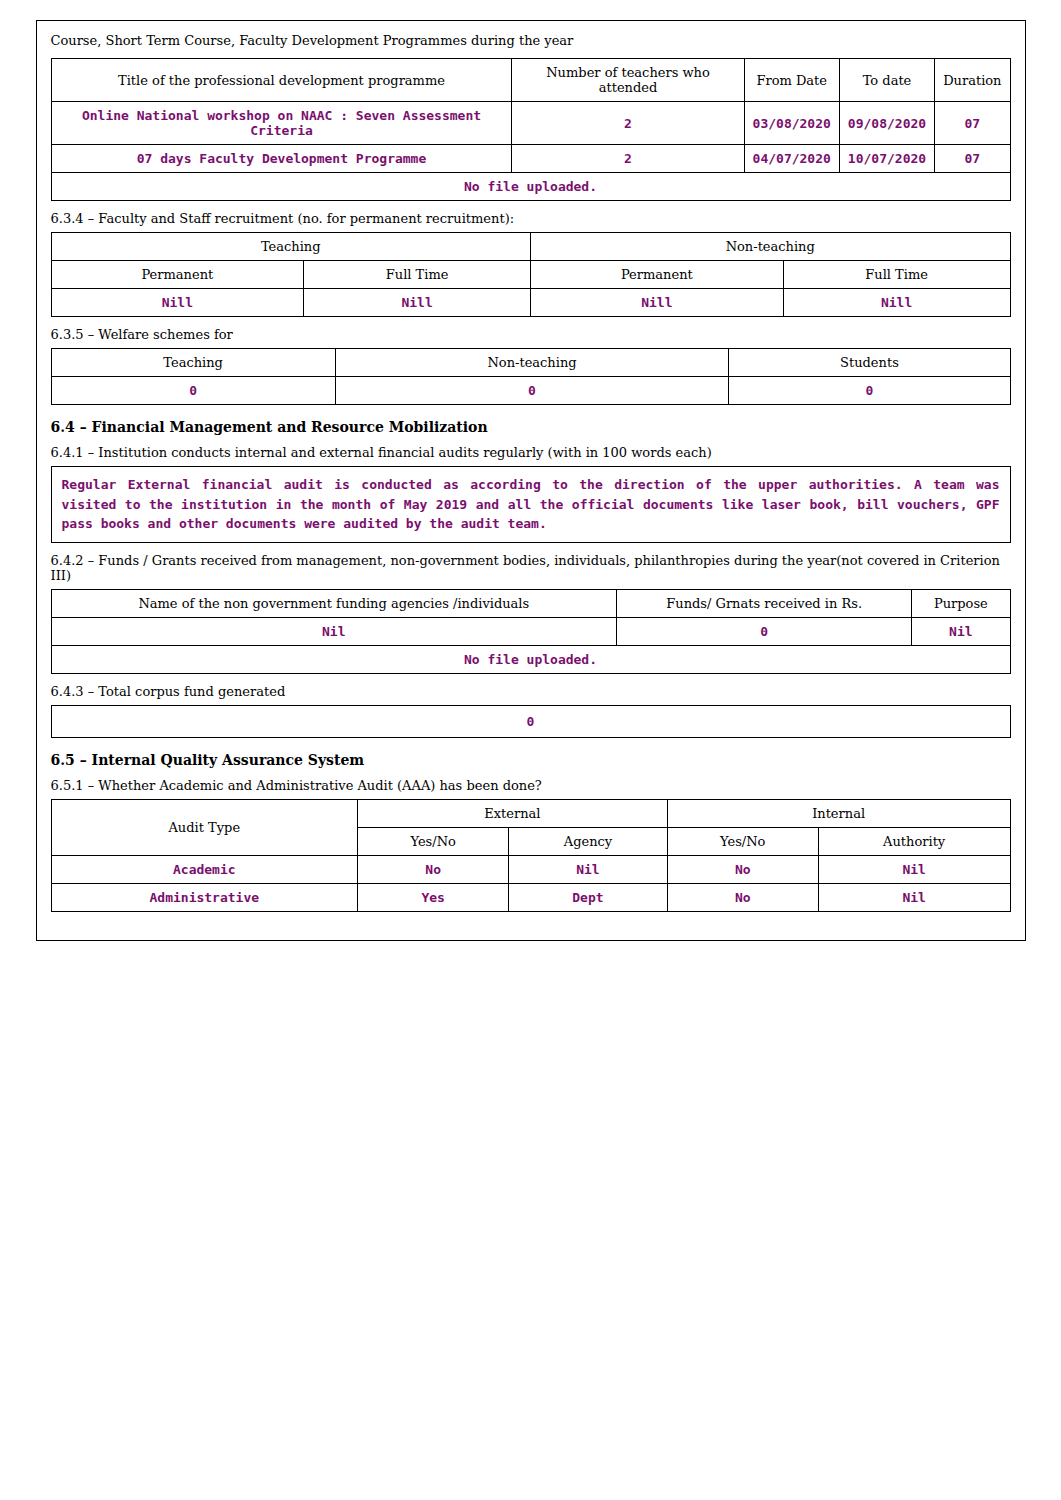Course, Short Term Course, Faculty Development Programmes during the year
| Title of the professional development programme | Number of teachers who attended | From Date | To date | Duration |
| --- | --- | --- | --- | --- |
| Online National workshop on NAAC : Seven Assessment Criteria | 2 | 03/08/2020 | 09/08/2020 | 07 |
| 07 days Faculty Development Programme | 2 | 04/07/2020 | 10/07/2020 | 07 |
| No file uploaded. |
6.3.4 – Faculty and Staff recruitment (no. for permanent recruitment):
| Teaching | Non-teaching |
| --- | --- |
| Permanent | Full Time | Permanent | Full Time |
| Nill | Nill | Nill | Nill |
6.3.5 – Welfare schemes for
| Teaching | Non-teaching | Students |
| --- | --- | --- |
| 0 | 0 | 0 |
6.4 – Financial Management and Resource Mobilization
6.4.1 – Institution conducts internal and external financial audits regularly (with in 100 words each)
Regular External financial audit is conducted as according to the direction of the upper authorities. A team was visited to the institution in the month of May 2019 and all the official documents like laser book, bill vouchers, GPF pass books and other documents were audited by the audit team.
6.4.2 – Funds / Grants received from management, non-government bodies, individuals, philanthropies during the year(not covered in Criterion III)
| Name of the non government funding agencies /individuals | Funds/ Grnats received in Rs. | Purpose |
| --- | --- | --- |
| Nil | 0 | Nil |
| No file uploaded. |
6.4.3 – Total corpus fund generated
0
6.5 – Internal Quality Assurance System
6.5.1 – Whether Academic and Administrative Audit (AAA) has been done?
| Audit Type | External | Internal |
| --- | --- | --- |
| Yes/No | Agency | Yes/No | Authority |
| Academic | No | Nil | No | Nil |
| Administrative | Yes | Dept | No | Nil |